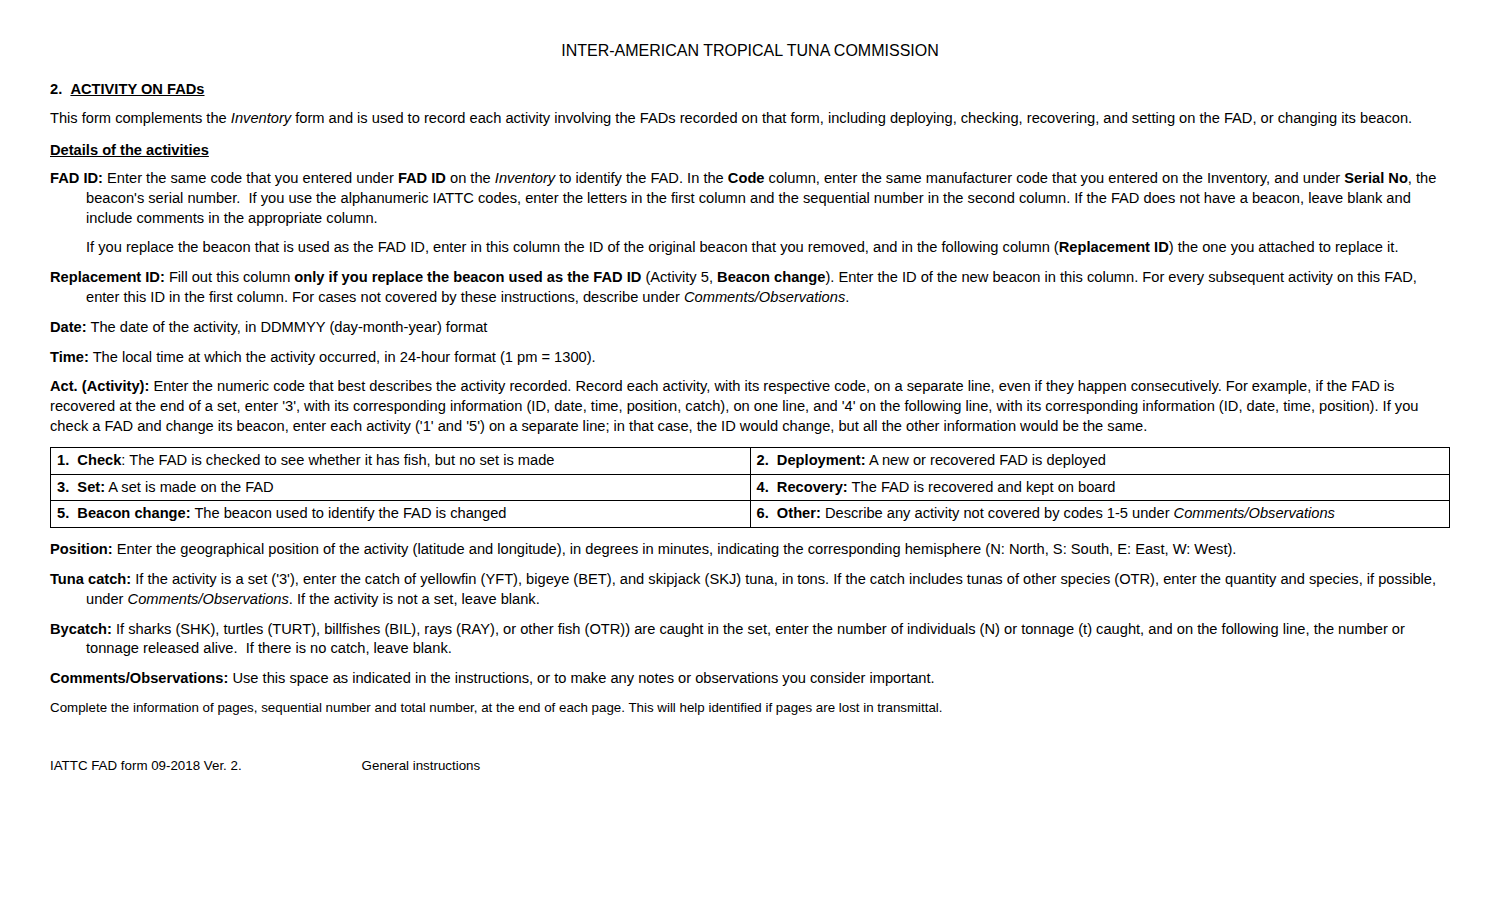INTER-AMERICAN TROPICAL TUNA COMMISSION
2. ACTIVITY ON FADs
This form complements the Inventory form and is used to record each activity involving the FADs recorded on that form, including deploying, checking, recovering, and setting on the FAD, or changing its beacon.
Details of the activities
FAD ID: Enter the same code that you entered under FAD ID on the Inventory to identify the FAD. In the Code column, enter the same manufacturer code that you entered on the Inventory, and under Serial No, the beacon's serial number. If you use the alphanumeric IATTC codes, enter the letters in the first column and the sequential number in the second column. If the FAD does not have a beacon, leave blank and include comments in the appropriate column.
If you replace the beacon that is used as the FAD ID, enter in this column the ID of the original beacon that you removed, and in the following column (Replacement ID) the one you attached to replace it.
Replacement ID: Fill out this column only if you replace the beacon used as the FAD ID (Activity 5, Beacon change). Enter the ID of the new beacon in this column. For every subsequent activity on this FAD, enter this ID in the first column. For cases not covered by these instructions, describe under Comments/Observations.
Date: The date of the activity, in DDMMYY (day-month-year) format
Time: The local time at which the activity occurred, in 24-hour format (1 pm = 1300).
Act. (Activity): Enter the numeric code that best describes the activity recorded. Record each activity, with its respective code, on a separate line, even if they happen consecutively. For example, if the FAD is recovered at the end of a set, enter '3', with its corresponding information (ID, date, time, position, catch), on one line, and '4' on the following line, with its corresponding information (ID, date, time, position). If you check a FAD and change its beacon, enter each activity ('1' and '5') on a separate line; in that case, the ID would change, but all the other information would be the same.
| 1. Check : The FAD is checked to see whether it has fish, but no set is made | 2. Deployment: A new or recovered FAD is deployed |
| 3. Set: A set is made on the FAD | 4. Recovery: The FAD is recovered and kept on board |
| 5. Beacon change: The beacon used to identify the FAD is changed | 6. Other: Describe any activity not covered by codes 1-5 under Comments/Observations |
Position: Enter the geographical position of the activity (latitude and longitude), in degrees in minutes, indicating the corresponding hemisphere (N: North, S: South, E: East, W: West).
Tuna catch: If the activity is a set ('3'), enter the catch of yellowfin (YFT), bigeye (BET), and skipjack (SKJ) tuna, in tons. If the catch includes tunas of other species (OTR), enter the quantity and species, if possible, under Comments/Observations. If the activity is not a set, leave blank.
Bycatch: If sharks (SHK), turtles (TURT), billfishes (BIL), rays (RAY), or other fish (OTR)) are caught in the set, enter the number of individuals (N) or tonnage (t) caught, and on the following line, the number or tonnage released alive. If there is no catch, leave blank.
Comments/Observations: Use this space as indicated in the instructions, or to make any notes or observations you consider important.
Complete the information of pages, sequential number and total number, at the end of each page. This will help identified if pages are lost in transmittal.
IATTC FAD form 09-2018 Ver. 2. General instructions